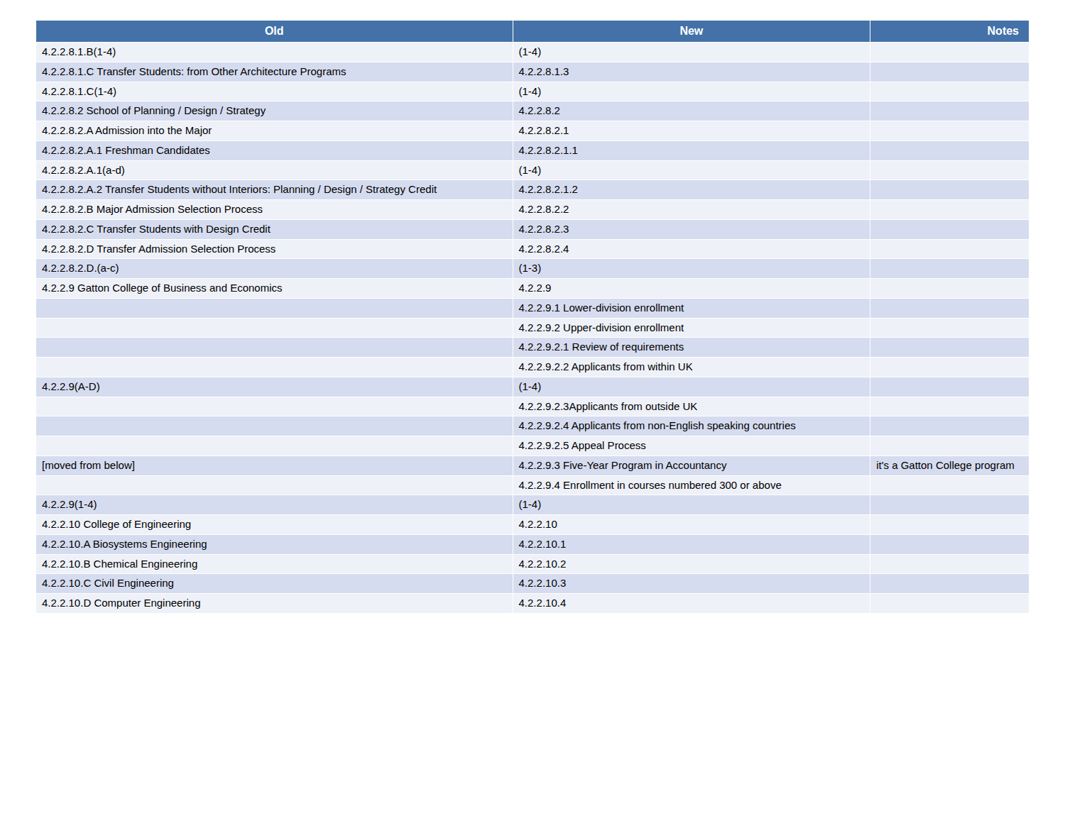| Old | New | Notes |
| --- | --- | --- |
| 4.2.2.8.1.B(1-4) | (1-4) | |
| 4.2.2.8.1.C Transfer Students: from Other Architecture Programs | 4.2.2.8.1.3 | |
| 4.2.2.8.1.C(1-4) | (1-4) | |
| 4.2.2.8.2 School of Planning / Design / Strategy | 4.2.2.8.2 | |
| 4.2.2.8.2.A Admission into the Major | 4.2.2.8.2.1 | |
| 4.2.2.8.2.A.1 Freshman Candidates | 4.2.2.8.2.1.1 | |
| 4.2.2.8.2.A.1(a-d) | (1-4) | |
| 4.2.2.8.2.A.2 Transfer Students without Interiors: Planning / Design / Strategy Credit | 4.2.2.8.2.1.2 | |
| 4.2.2.8.2.B Major Admission Selection Process | 4.2.2.8.2.2 | |
| 4.2.2.8.2.C Transfer Students with Design Credit | 4.2.2.8.2.3 | |
| 4.2.2.8.2.D Transfer Admission Selection Process | 4.2.2.8.2.4 | |
| 4.2.2.8.2.D.(a-c) | (1-3) | |
| 4.2.2.9 Gatton College of Business and Economics | 4.2.2.9 | |
| | 4.2.2.9.1 Lower-division enrollment | |
| | 4.2.2.9.2 Upper-division enrollment | |
| | 4.2.2.9.2.1 Review of requirements | |
| | 4.2.2.9.2.2 Applicants from within UK | |
| 4.2.2.9(A-D) | (1-4) | |
| | 4.2.2.9.2.3Applicants from outside UK | |
| | 4.2.2.9.2.4 Applicants from non-English speaking countries | |
| | 4.2.2.9.2.5 Appeal Process | |
| [moved from below] | 4.2.2.9.3 Five-Year Program in Accountancy | it's a Gatton College program |
| | 4.2.2.9.4 Enrollment in courses numbered 300 or above | |
| 4.2.2.9(1-4) | (1-4) | |
| 4.2.2.10 College of Engineering | 4.2.2.10 | |
| 4.2.2.10.A Biosystems Engineering | 4.2.2.10.1 | |
| 4.2.2.10.B Chemical Engineering | 4.2.2.10.2 | |
| 4.2.2.10.C Civil Engineering | 4.2.2.10.3 | |
| 4.2.2.10.D Computer Engineering | 4.2.2.10.4 | |